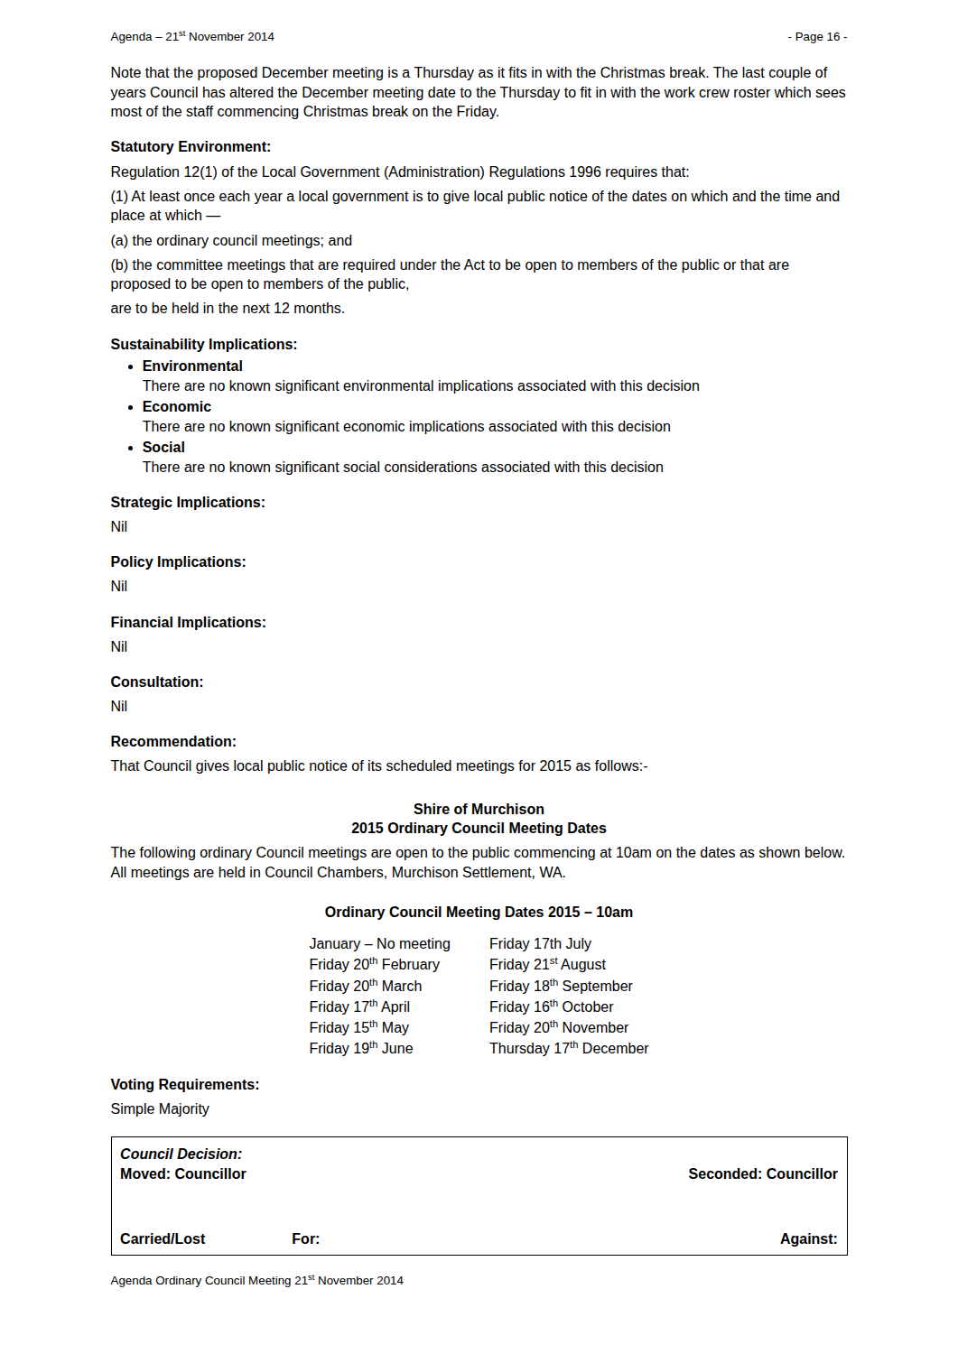Agenda – 21st November 2014 - Page 16 -
Note that the proposed December meeting is a Thursday as it fits in with the Christmas break. The last couple of years Council has altered the December meeting date to the Thursday to fit in with the work crew roster which sees most of the staff commencing Christmas break on the Friday.
Statutory Environment:
Regulation 12(1) of the Local Government (Administration) Regulations 1996 requires that:
(1) At least once each year a local government is to give local public notice of the dates on which and the time and place at which —
(a) the ordinary council meetings; and
(b) the committee meetings that are required under the Act to be open to members of the public or that are proposed to be open to members of the public,
are to be held in the next 12 months.
Sustainability Implications:
Environmental
There are no known significant environmental implications associated with this decision
Economic
There are no known significant economic implications associated with this decision
Social
There are no known significant social considerations associated with this decision
Strategic Implications:
Nil
Policy Implications:
Nil
Financial Implications:
Nil
Consultation:
Nil
Recommendation:
That Council gives local public notice of its scheduled meetings for 2015 as follows:-
Shire of Murchison
2015 Ordinary Council Meeting Dates
The following ordinary Council meetings are open to the public commencing at 10am on the dates as shown below. All meetings are held in Council Chambers, Murchison Settlement, WA.
Ordinary Council Meeting Dates 2015 – 10am
| January – No meeting | Friday 17th July |
| Friday 20 th February | Friday 21 st August |
| Friday 20 th March | Friday 18 th September |
| Friday 17 th April | Friday 16 th October |
| Friday 15 th May | Friday 20 th November |
| Friday 19 th June | Thursday 17 th December |
Voting Requirements:
Simple Majority
Council Decision:
Moved: Councillor Seconded: Councillor
Carried/Lost For: Against:
Agenda Ordinary Council Meeting 21st November 2014